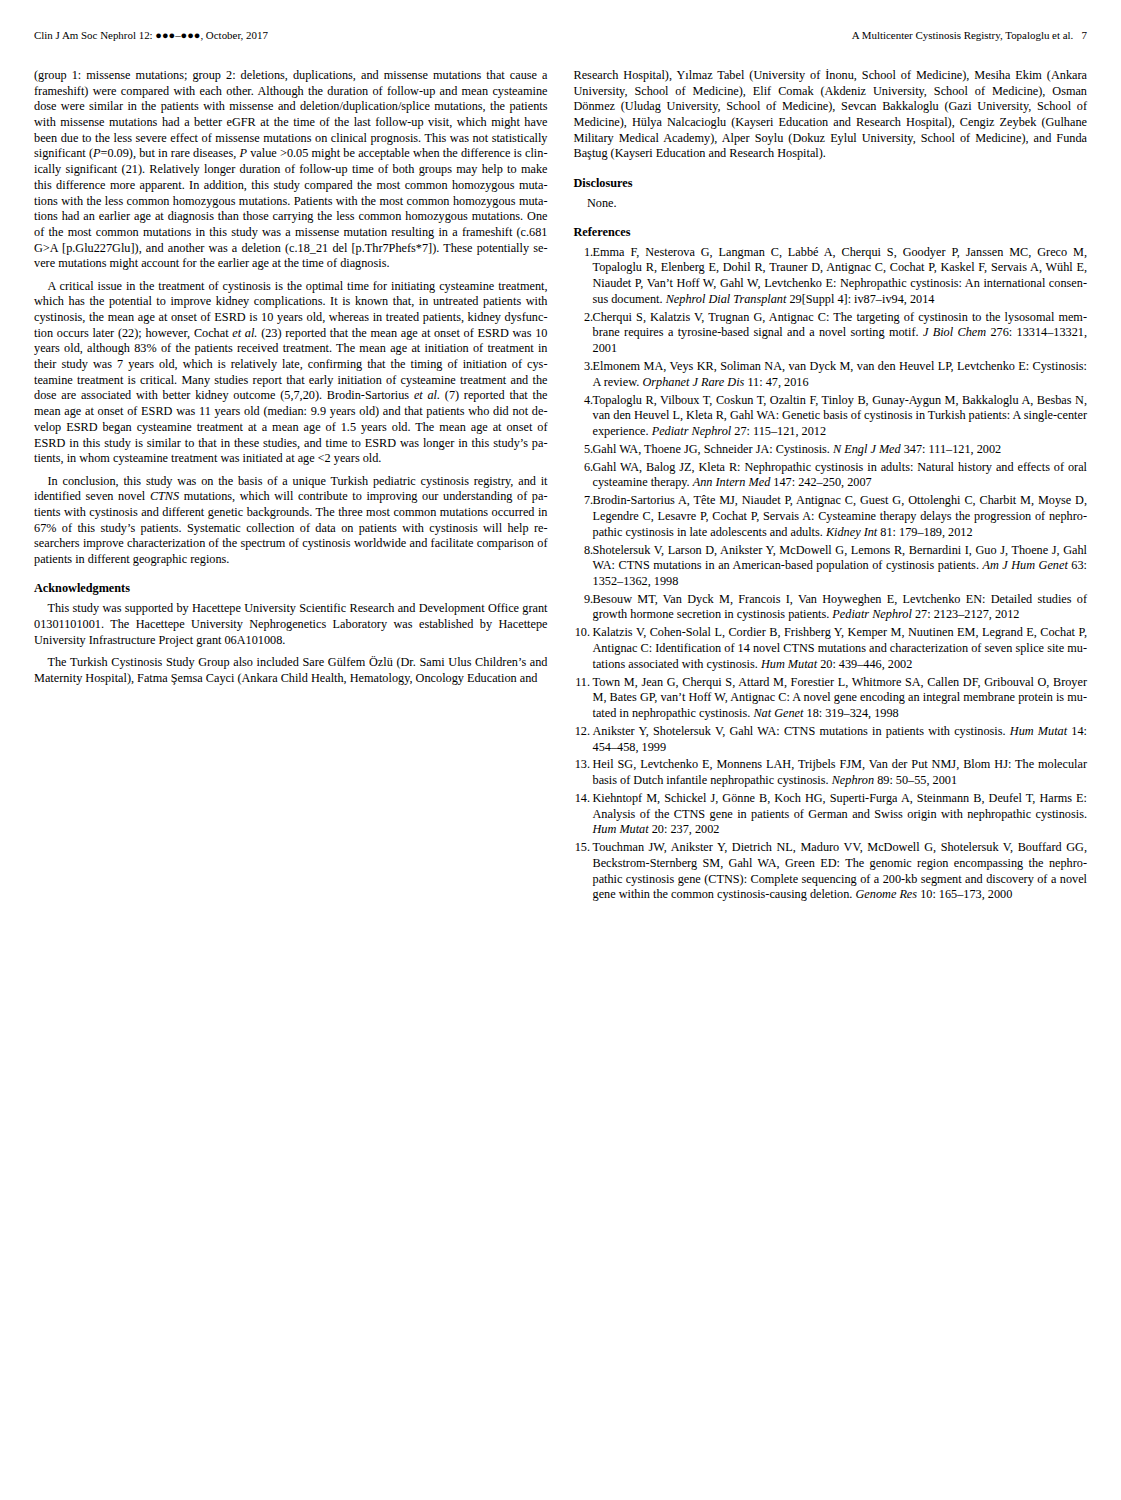Clin J Am Soc Nephrol 12: ●●●–●●●, October, 2017
A Multicenter Cystinosis Registry, Topaloglu et al. 7
(group 1: missense mutations; group 2: deletions, duplications, and missense mutations that cause a frameshift) were compared with each other. Although the duration of follow-up and mean cysteamine dose were similar in the patients with missense and deletion/duplication/splice mutations, the patients with missense mutations had a better eGFR at the time of the last follow-up visit, which might have been due to the less severe effect of missense mutations on clinical prognosis. This was not statistically significant (P=0.09), but in rare diseases, P value >0.05 might be acceptable when the difference is clinically significant (21). Relatively longer duration of follow-up time of both groups may help to make this difference more apparent. In addition, this study compared the most common homozygous mutations with the less common homozygous mutations. Patients with the most common homozygous mutations had an earlier age at diagnosis than those carrying the less common homozygous mutations. One of the most common mutations in this study was a missense mutation resulting in a frameshift (c.681 G>A [p.Glu227Glu]), and another was a deletion (c.18_21 del [p.Thr7Phefs*7]). These potentially severe mutations might account for the earlier age at the time of diagnosis.
A critical issue in the treatment of cystinosis is the optimal time for initiating cysteamine treatment, which has the potential to improve kidney complications. It is known that, in untreated patients with cystinosis, the mean age at onset of ESRD is 10 years old, whereas in treated patients, kidney dysfunction occurs later (22); however, Cochat et al. (23) reported that the mean age at onset of ESRD was 10 years old, although 83% of the patients received treatment. The mean age at initiation of treatment in their study was 7 years old, which is relatively late, confirming that the timing of initiation of cysteamine treatment is critical. Many studies report that early initiation of cysteamine treatment and the dose are associated with better kidney outcome (5,7,20). Brodin-Sartorius et al. (7) reported that the mean age at onset of ESRD was 11 years old (median: 9.9 years old) and that patients who did not develop ESRD began cysteamine treatment at a mean age of 1.5 years old. The mean age at onset of ESRD in this study is similar to that in these studies, and time to ESRD was longer in this study’s patients, in whom cysteamine treatment was initiated at age <2 years old.
In conclusion, this study was on the basis of a unique Turkish pediatric cystinosis registry, and it identified seven novel CTNS mutations, which will contribute to improving our understanding of patients with cystinosis and different genetic backgrounds. The three most common mutations occurred in 67% of this study’s patients. Systematic collection of data on patients with cystinosis will help researchers improve characterization of the spectrum of cystinosis worldwide and facilitate comparison of patients in different geographic regions.
Acknowledgments
This study was supported by Hacettepe University Scientific Research and Development Office grant 01301101001. The Hacettepe University Nephrogenetics Laboratory was established by Hacettepe University Infrastructure Project grant 06A101008.
The Turkish Cystinosis Study Group also included Sare Gülfem Özlü (Dr. Sami Ulus Children’s and Maternity Hospital), Fatma Şemsa Cayci (Ankara Child Health, Hematology, Oncology Education and
Research Hospital), Yılmaz Tabel (University of İnonu, School of Medicine), Mesiha Ekim (Ankara University, School of Medicine), Elif Comak (Akdeniz University, School of Medicine), Osman Dönmez (Uludag University, School of Medicine), Sevcan Bakkaloglu (Gazi University, School of Medicine), Hülya Nalcacioglu (Kayseri Education and Research Hospital), Cengiz Zeybek (Gulhane Military Medical Academy), Alper Soylu (Dokuz Eylul University, School of Medicine), and Funda Baştug (Kayseri Education and Research Hospital).
Disclosures
None.
References
Emma F, Nesterova G, Langman C, Labbé A, Cherqui S, Goodyer P, Janssen MC, Greco M, Topaloglu R, Elenberg E, Dohil R, Trauner D, Antignac C, Cochat P, Kaskel F, Servais A, Wühl E, Niaudet P, Van’t Hoff W, Gahl W, Levtchenko E: Nephropathic cystinosis: An international consensus document. Nephrol Dial Transplant 29[Suppl 4]: iv87–iv94, 2014
Cherqui S, Kalatzis V, Trugnan G, Antignac C: The targeting of cystinosin to the lysosomal membrane requires a tyrosine-based signal and a novel sorting motif. J Biol Chem 276: 13314–13321, 2001
Elmonem MA, Veys KR, Soliman NA, van Dyck M, van den Heuvel LP, Levtchenko E: Cystinosis: A review. Orphanet J Rare Dis 11: 47, 2016
Topaloglu R, Vilboux T, Coskun T, Ozaltin F, Tinloy B, Gunay-Aygun M, Bakkaloglu A, Besbas N, van den Heuvel L, Kleta R, Gahl WA: Genetic basis of cystinosis in Turkish patients: A single-center experience. Pediatr Nephrol 27: 115–121, 2012
Gahl WA, Thoene JG, Schneider JA: Cystinosis. N Engl J Med 347: 111–121, 2002
Gahl WA, Balog JZ, Kleta R: Nephropathic cystinosis in adults: Natural history and effects of oral cysteamine therapy. Ann Intern Med 147: 242–250, 2007
Brodin-Sartorius A, Tête MJ, Niaudet P, Antignac C, Guest G, Ottolenghi C, Charbit M, Moyse D, Legendre C, Lesavre P, Cochat P, Servais A: Cysteamine therapy delays the progression of nephropathic cystinosis in late adolescents and adults. Kidney Int 81: 179–189, 2012
Shotelersuk V, Larson D, Anikster Y, McDowell G, Lemons R, Bernardini I, Guo J, Thoene J, Gahl WA: CTNS mutations in an American-based population of cystinosis patients. Am J Hum Genet 63: 1352–1362, 1998
Besouw MT, Van Dyck M, Francois I, Van Hoyweghen E, Levtchenko EN: Detailed studies of growth hormone secretion in cystinosis patients. Pediatr Nephrol 27: 2123–2127, 2012
Kalatzis V, Cohen-Solal L, Cordier B, Frishberg Y, Kemper M, Nuutinen EM, Legrand E, Cochat P, Antignac C: Identification of 14 novel CTNS mutations and characterization of seven splice site mutations associated with cystinosis. Hum Mutat 20: 439–446, 2002
Town M, Jean G, Cherqui S, Attard M, Forestier L, Whitmore SA, Callen DF, Gribouval O, Broyer M, Bates GP, van’t Hoff W, Antignac C: A novel gene encoding an integral membrane protein is mutated in nephropathic cystinosis. Nat Genet 18: 319–324, 1998
Anikster Y, Shotelersuk V, Gahl WA: CTNS mutations in patients with cystinosis. Hum Mutat 14: 454–458, 1999
Heil SG, Levtchenko E, Monnens LAH, Trijbels FJM, Van der Put NMJ, Blom HJ: The molecular basis of Dutch infantile nephropathic cystinosis. Nephron 89: 50–55, 2001
Kiehntopf M, Schickel J, Gönne B, Koch HG, Superti-Furga A, Steinmann B, Deufel T, Harms E: Analysis of the CTNS gene in patients of German and Swiss origin with nephropathic cystinosis. Hum Mutat 20: 237, 2002
Touchman JW, Anikster Y, Dietrich NL, Maduro VV, McDowell G, Shotelersuk V, Bouffard GG, Beckstrom-Sternberg SM, Gahl WA, Green ED: The genomic region encompassing the nephropathic cystinosis gene (CTNS): Complete sequencing of a 200-kb segment and discovery of a novel gene within the common cystinosis-causing deletion. Genome Res 10: 165–173, 2000